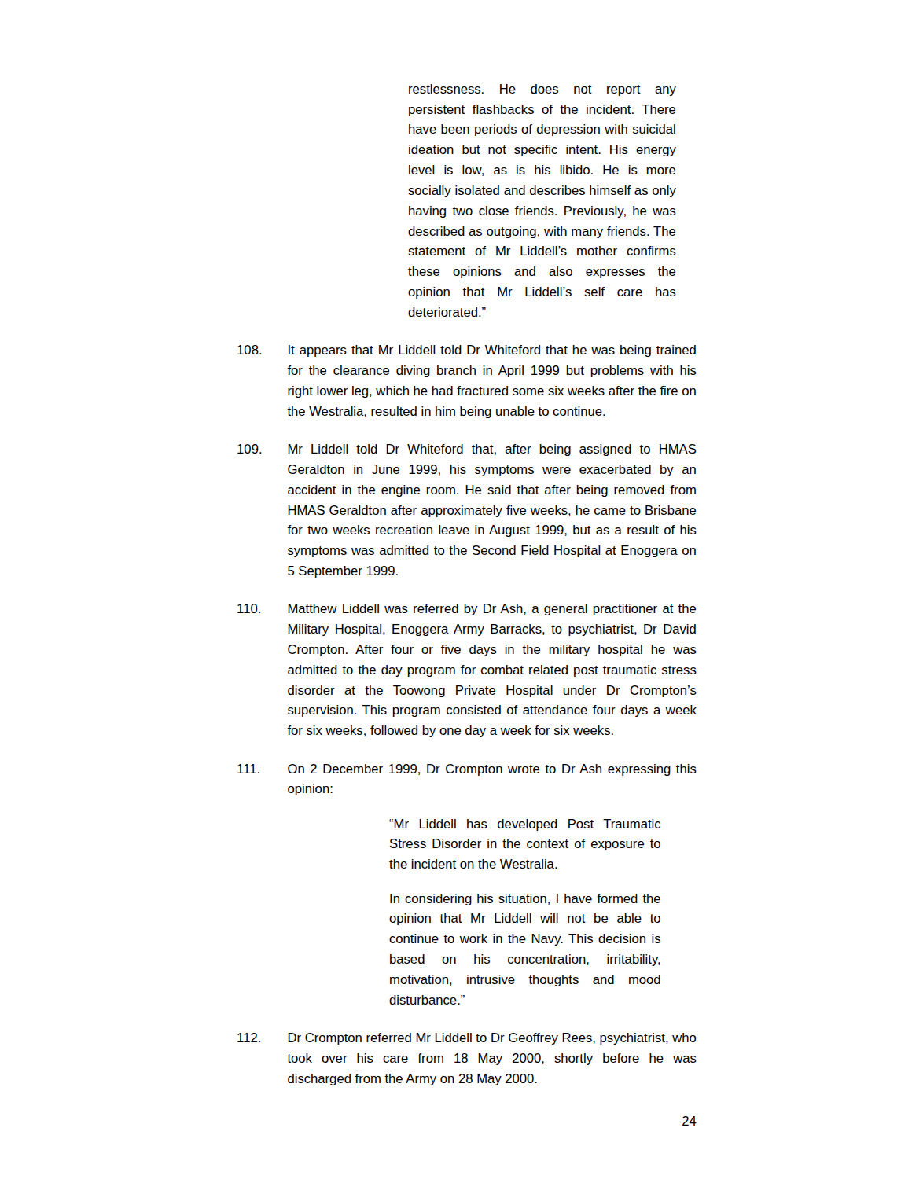restlessness. He does not report any persistent flashbacks of the incident. There have been periods of depression with suicidal ideation but not specific intent. His energy level is low, as is his libido. He is more socially isolated and describes himself as only having two close friends. Previously, he was described as outgoing, with many friends. The statement of Mr Liddell’s mother confirms these opinions and also expresses the opinion that Mr Liddell’s self care has deteriorated.”
108. It appears that Mr Liddell told Dr Whiteford that he was being trained for the clearance diving branch in April 1999 but problems with his right lower leg, which he had fractured some six weeks after the fire on the Westralia, resulted in him being unable to continue.
109. Mr Liddell told Dr Whiteford that, after being assigned to HMAS Geraldton in June 1999, his symptoms were exacerbated by an accident in the engine room. He said that after being removed from HMAS Geraldton after approximately five weeks, he came to Brisbane for two weeks recreation leave in August 1999, but as a result of his symptoms was admitted to the Second Field Hospital at Enoggera on 5 September 1999.
110. Matthew Liddell was referred by Dr Ash, a general practitioner at the Military Hospital, Enoggera Army Barracks, to psychiatrist, Dr David Crompton. After four or five days in the military hospital he was admitted to the day program for combat related post traumatic stress disorder at the Toowong Private Hospital under Dr Crompton’s supervision. This program consisted of attendance four days a week for six weeks, followed by one day a week for six weeks.
111. On 2 December 1999, Dr Crompton wrote to Dr Ash expressing this opinion:
“Mr Liddell has developed Post Traumatic Stress Disorder in the context of exposure to the incident on the Westralia.
In considering his situation, I have formed the opinion that Mr Liddell will not be able to continue to work in the Navy. This decision is based on his concentration, irritability, motivation, intrusive thoughts and mood disturbance.”
112. Dr Crompton referred Mr Liddell to Dr Geoffrey Rees, psychiatrist, who took over his care from 18 May 2000, shortly before he was discharged from the Army on 28 May 2000.
24